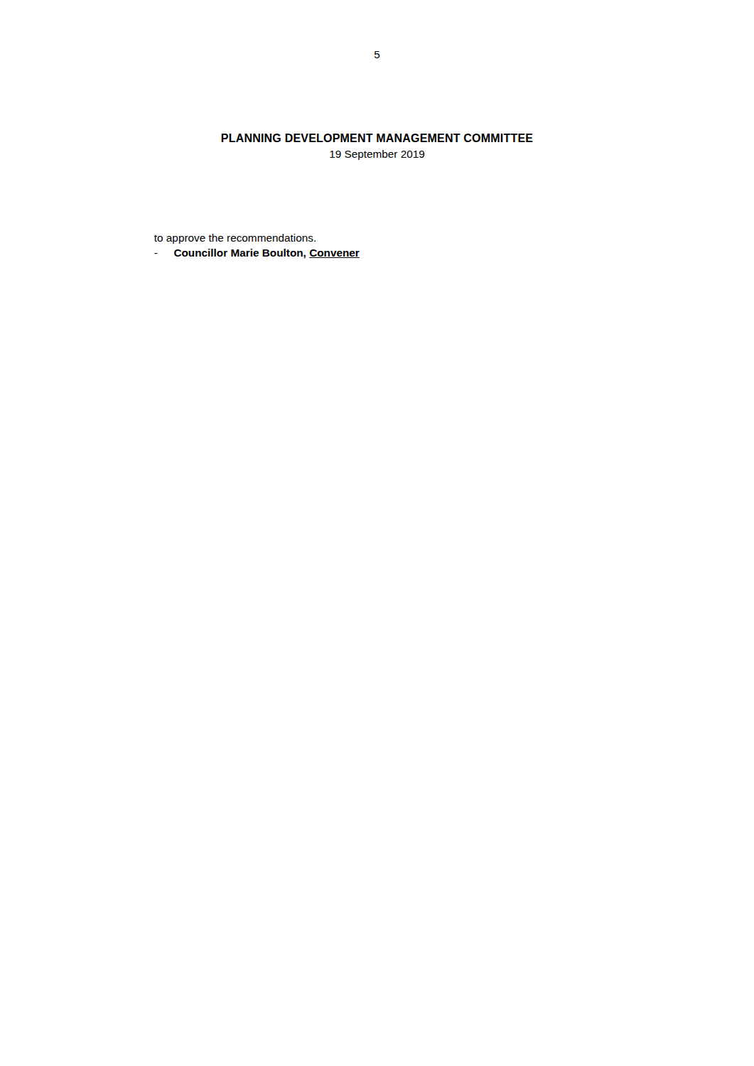5
PLANNING DEVELOPMENT MANAGEMENT COMMITTEE
19 September 2019
to approve the recommendations.
- Councillor Marie Boulton, Convener